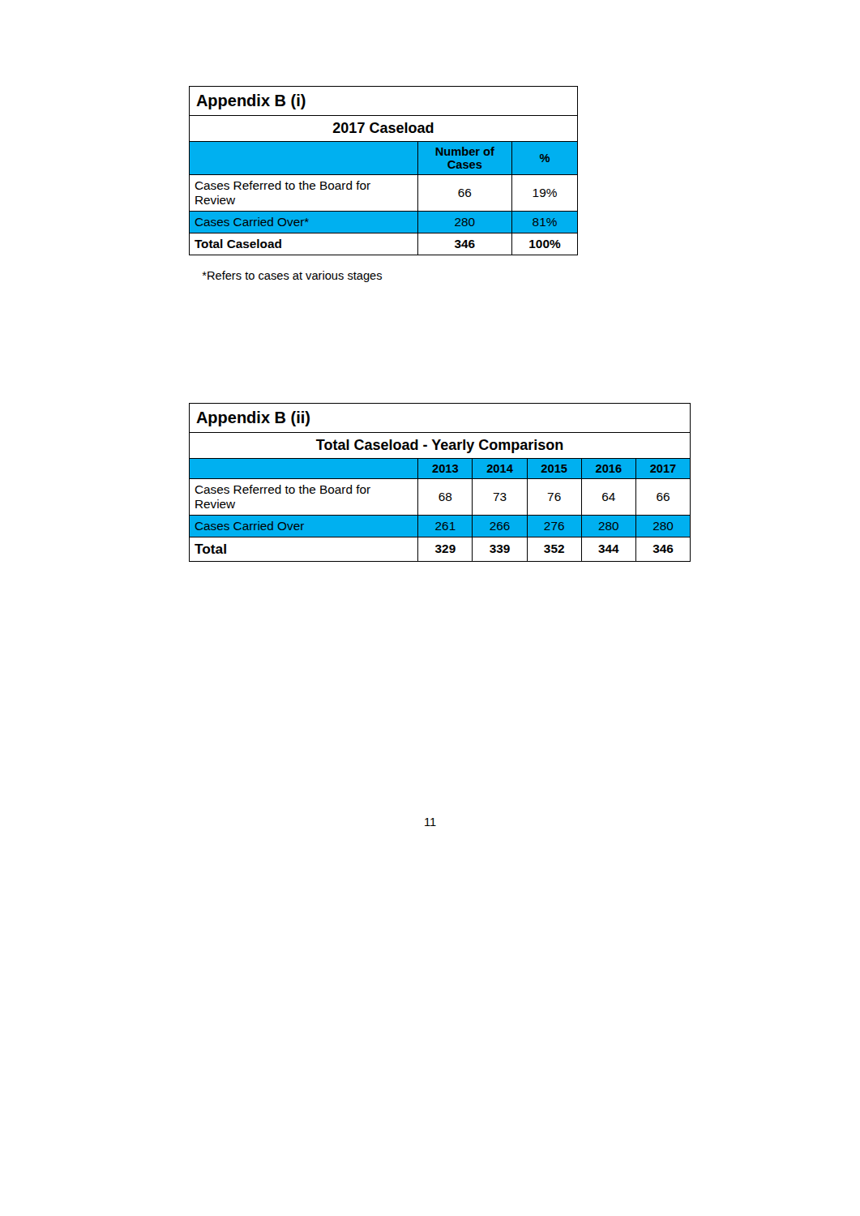| Appendix B (i) |
| 2017 Caseload |
| | Number of Cases | % |
| Cases Referred to the Board for Review | 66 | 19% |
| Cases Carried Over* | 280 | 81% |
| Total Caseload | 346 | 100% |
*Refers to cases at various stages
| Appendix B (ii) |
| Total Caseload - Yearly Comparison |
| | 2013 | 2014 | 2015 | 2016 | 2017 |
| Cases Referred to the Board for Review | 68 | 73 | 76 | 64 | 66 |
| Cases Carried Over | 261 | 266 | 276 | 280 | 280 |
| Total | 329 | 339 | 352 | 344 | 346 |
11